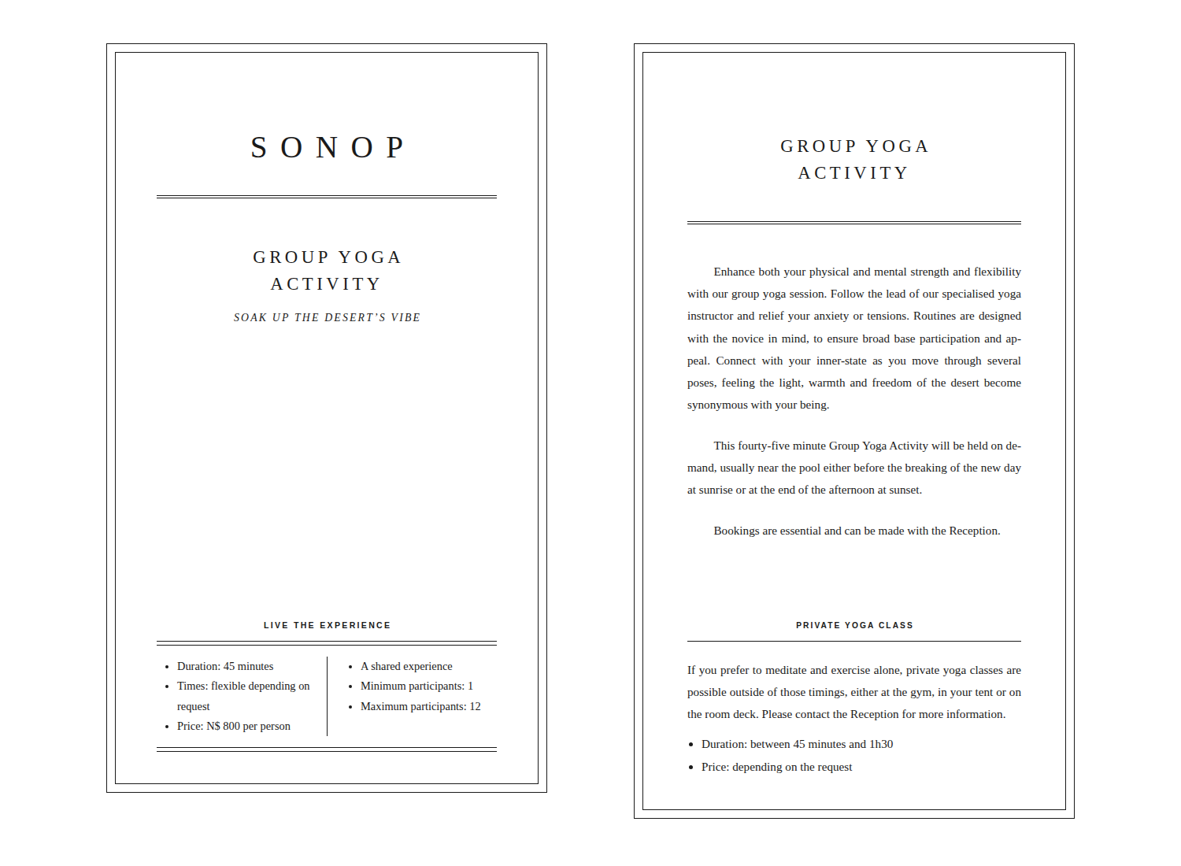SONOP
Group Yoga
Activity
Soak up the desert’s vibe
Live the experience
Duration: 45 minutes
Times: flexible depending on request
Price: N$ 800 per person
A shared experience
Minimum participants: 1
Maximum participants: 12
Group Yoga
Activity
Enhance both your physical and mental strength and flexibility with our group yoga session. Follow the lead of our specialised yoga instructor and relief your anxiety or tensions. Routines are designed with the novice in mind, to ensure broad base participation and appeal. Connect with your inner-state as you move through several poses, feeling the light, warmth and freedom of the desert become synonymous with your being.
This fourty-five minute Group Yoga Activity will be held on demand, usually near the pool either before the breaking of the new day at sunrise or at the end of the afternoon at sunset.
Bookings are essential and can be made with the Reception.
Private yoga class
If you prefer to meditate and exercise alone, private yoga classes are possible outside of those timings, either at the gym, in your tent or on the room deck. Please contact the Reception for more information.
Duration: between 45 minutes and 1h30
Price: depending on the request